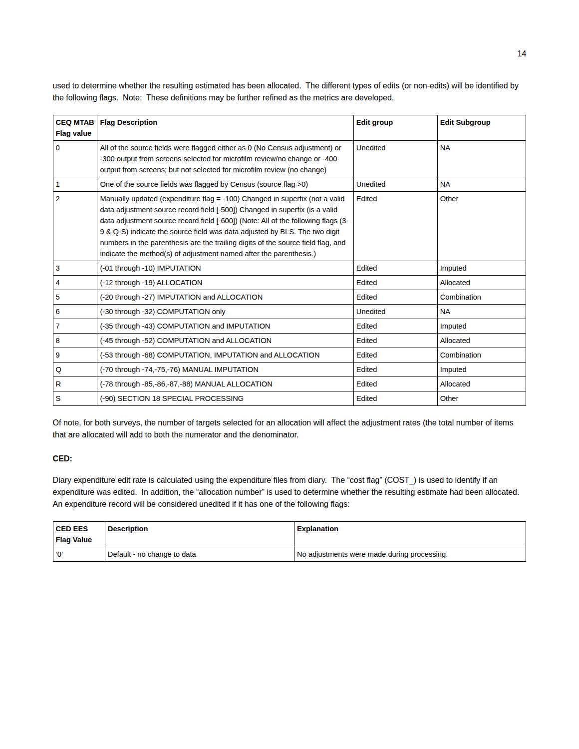14
used to determine whether the resulting estimated has been allocated. The different types of edits (or non-edits) will be identified by the following flags. Note: These definitions may be further refined as the metrics are developed.
| CEQ MTAB Flag value | Flag Description | Edit group | Edit Subgroup |
| --- | --- | --- | --- |
| 0 | All of the source fields were flagged either as 0 (No Census adjustment) or -300 output from screens selected for microfilm review/no change or -400 output from screens; but not selected for microfilm review (no change) | Unedited | NA |
| 1 | One of the source fields was flagged by Census (source flag >0) | Unedited | NA |
| 2 | Manually updated (expenditure flag = -100) Changed in superfix (not a valid data adjustment source record field [-500]) Changed in superfix (is a valid data adjustment source record field [-600]) (Note: All of the following flags (3-9 & Q-S) indicate the source field was data adjusted by BLS. The two digit numbers in the parenthesis are the trailing digits of the source field flag, and indicate the method(s) of adjustment named after the parenthesis.) | Edited | Other |
| 3 | (-01 through -10) IMPUTATION | Edited | Imputed |
| 4 | (-12 through -19) ALLOCATION | Edited | Allocated |
| 5 | (-20 through -27) IMPUTATION and ALLOCATION | Edited | Combination |
| 6 | (-30 through -32) COMPUTATION only | Unedited | NA |
| 7 | (-35 through -43) COMPUTATION and IMPUTATION | Edited | Imputed |
| 8 | (-45 through -52) COMPUTATION and ALLOCATION | Edited | Allocated |
| 9 | (-53 through -68) COMPUTATION, IMPUTATION and ALLOCATION | Edited | Combination |
| Q | (-70 through -74,-75,-76) MANUAL IMPUTATION | Edited | Imputed |
| R | (-78 through -85,-86,-87,-88) MANUAL ALLOCATION | Edited | Allocated |
| S | (-90) SECTION 18 SPECIAL PROCESSING | Edited | Other |
Of note, for both surveys, the number of targets selected for an allocation will affect the adjustment rates (the total number of items that are allocated will add to both the numerator and the denominator.
CED:
Diary expenditure edit rate is calculated using the expenditure files from diary. The “cost flag” (COST_) is used to identify if an expenditure was edited. In addition, the “allocation number” is used to determine whether the resulting estimate had been allocated. An expenditure record will be considered unedited if it has one of the following flags:
| CED EES Flag Value | Description | Explanation |
| --- | --- | --- |
| ‘0’ | Default - no change to data | No adjustments were made during processing. |